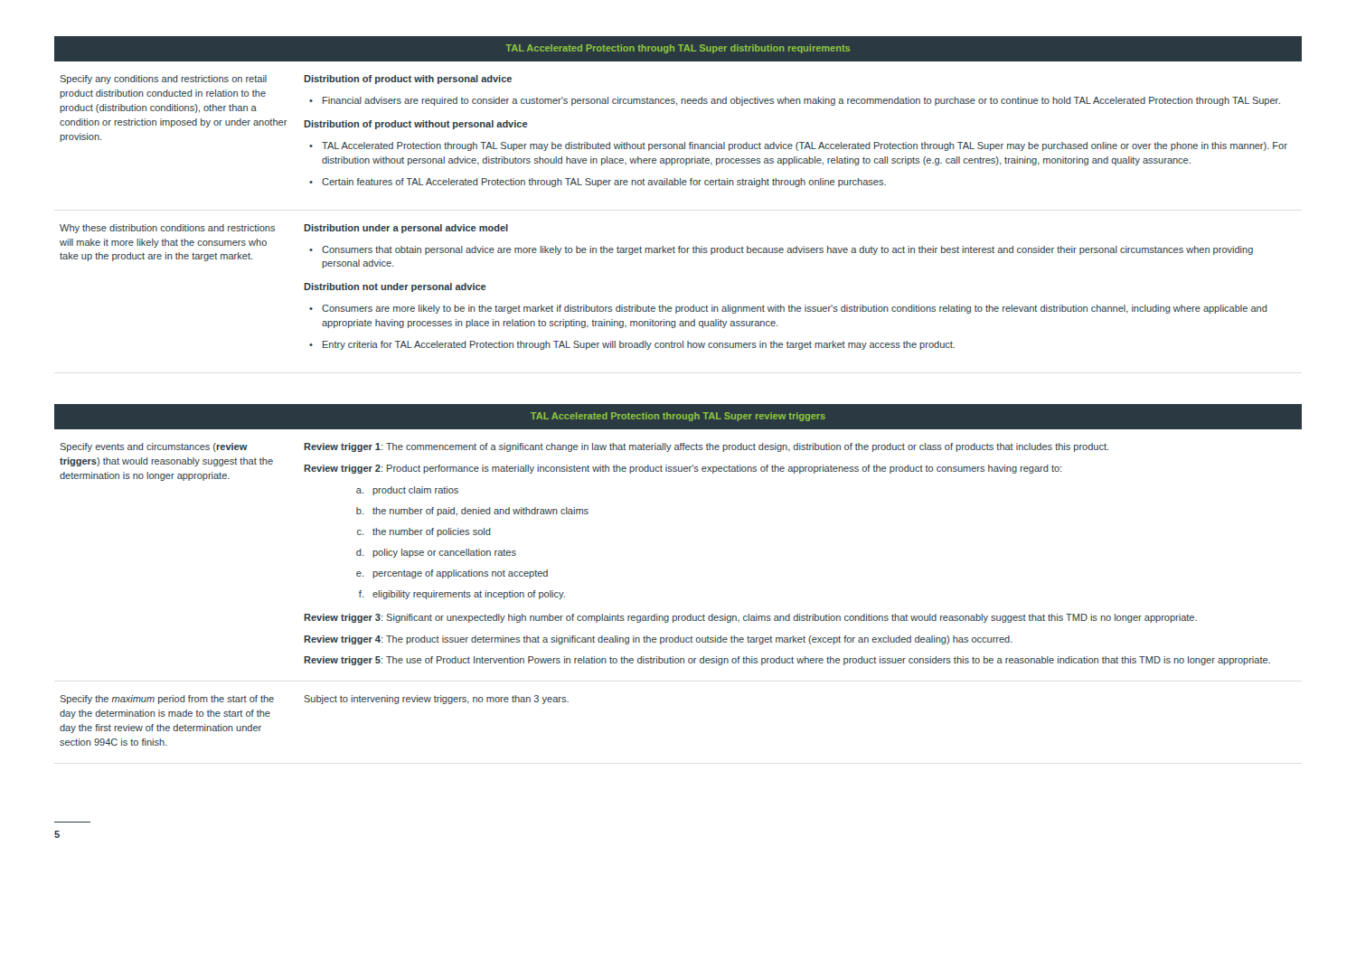TAL Accelerated Protection through TAL Super distribution requirements
| Specify any conditions and restrictions on retail product distribution conducted in relation to the product (distribution conditions), other than a condition or restriction imposed by or under another provision. | Distribution of product with personal advice Financial advisers are required to consider a customer's personal circumstances, needs and objectives when making a recommendation to purchase or to continue to hold TAL Accelerated Protection through TAL Super. Distribution of product without personal advice TAL Accelerated Protection through TAL Super may be distributed without personal financial product advice (TAL Accelerated Protection through TAL Super may be purchased online or over the phone in this manner). For distribution without personal advice, distributors should have in place, where appropriate, processes as applicable, relating to call scripts (e.g. call centres), training, monitoring and quality assurance. Certain features of TAL Accelerated Protection through TAL Super are not available for certain straight through online purchases. |
| Why these distribution conditions and restrictions will make it more likely that the consumers who take up the product are in the target market. | Distribution under a personal advice model Consumers that obtain personal advice are more likely to be in the target market for this product because advisers have a duty to act in their best interest and consider their personal circumstances when providing personal advice. Distribution not under personal advice Consumers are more likely to be in the target market if distributors distribute the product in alignment with the issuer's distribution conditions relating to the relevant distribution channel, including where applicable and appropriate having processes in place in relation to scripting, training, monitoring and quality assurance. Entry criteria for TAL Accelerated Protection through TAL Super will broadly control how consumers in the target market may access the product. |
TAL Accelerated Protection through TAL Super review triggers
| Specify events and circumstances ( review triggers ) that would reasonably suggest that the determination is no longer appropriate. | Review trigger 1 : The commencement of a significant change in law that materially affects the product design, distribution of the product or class of products that includes this product. Review trigger 2 : Product performance is materially inconsistent with the product issuer's expectations of the appropriateness of the product to consumers having regard to: product claim ratios the number of paid, denied and withdrawn claims the number of policies sold policy lapse or cancellation rates percentage of applications not accepted eligibility requirements at inception of policy. Review trigger 3 : Significant or unexpectedly high number of complaints regarding product design, claims and distribution conditions that would reasonably suggest that this TMD is no longer appropriate. Review trigger 4 : The product issuer determines that a significant dealing in the product outside the target market (except for an excluded dealing) has occurred. Review trigger 5 : The use of Product Intervention Powers in relation to the distribution or design of this product where the product issuer considers this to be a reasonable indication that this TMD is no longer appropriate. |
| Specify the maximum period from the start of the day the determination is made to the start of the day the first review of the determination under section 994C is to finish. | Subject to intervening review triggers, no more than 3 years. |
5